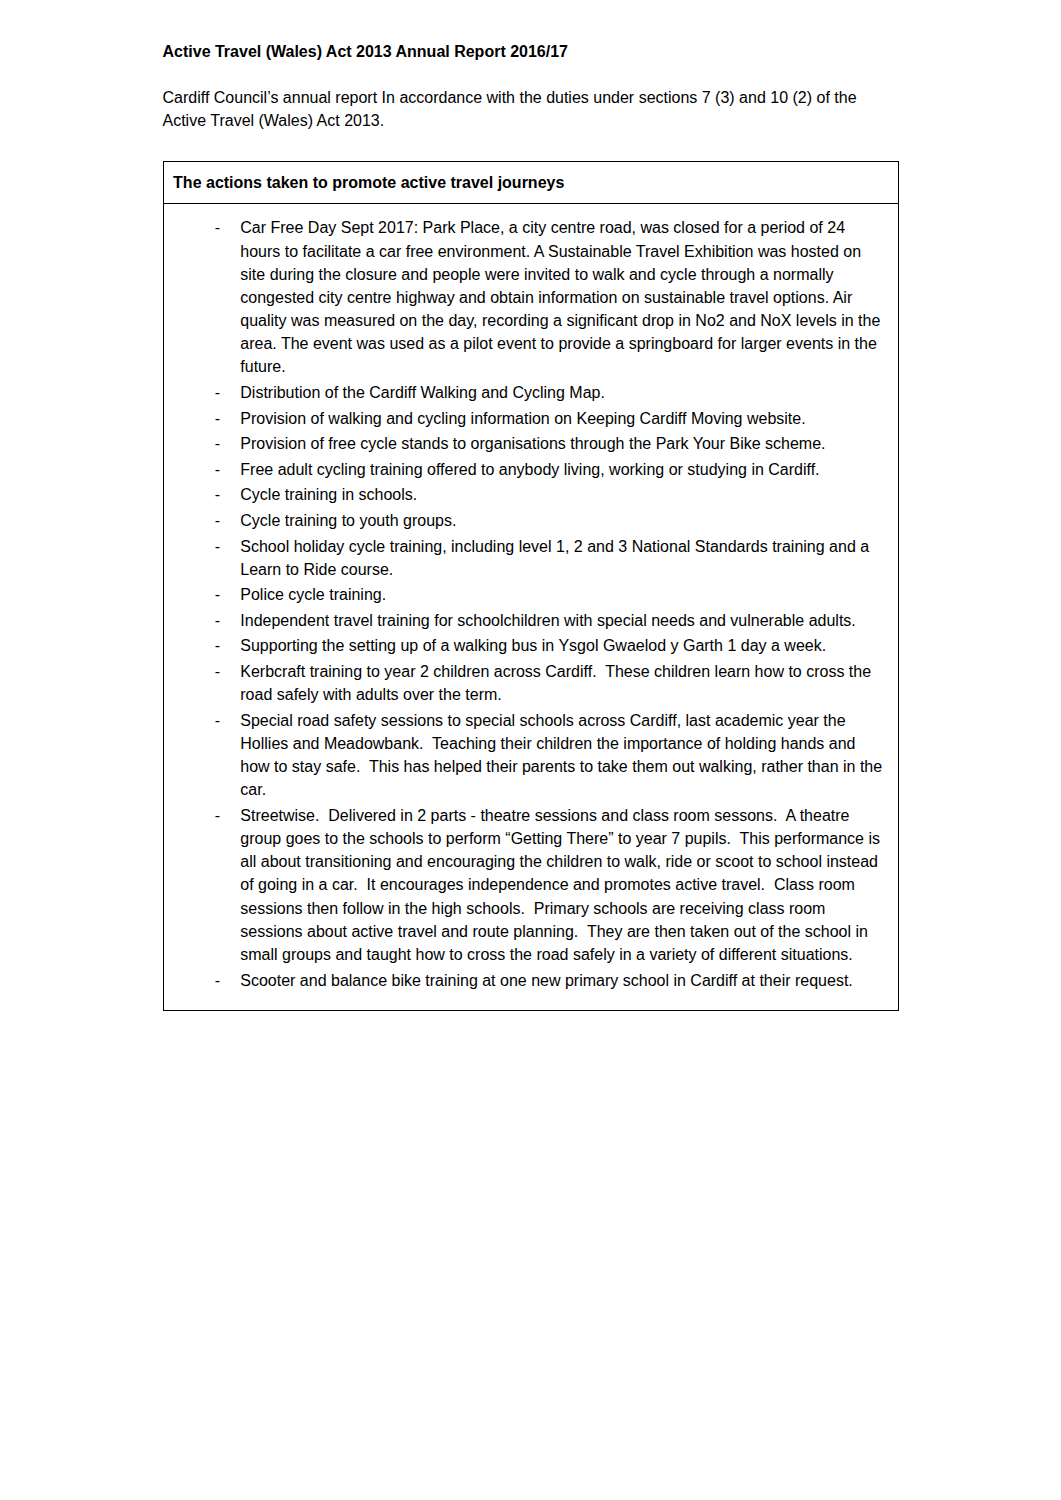Active Travel (Wales) Act 2013 Annual Report 2016/17
Cardiff Council’s annual report In accordance with the duties under sections 7 (3) and 10 (2) of the Active Travel (Wales) Act 2013.
| The actions taken to promote active travel journeys |
| --- |
| Car Free Day Sept 2017: Park Place, a city centre road, was closed for a period of 24 hours to facilitate a car free environment. A Sustainable Travel Exhibition was hosted on site during the closure and people were invited to walk and cycle through a normally congested city centre highway and obtain information on sustainable travel options. Air quality was measured on the day, recording a significant drop in No2 and NoX levels in the area. The event was used as a pilot event to provide a springboard for larger events in the future. Distribution of the Cardiff Walking and Cycling Map. Provision of walking and cycling information on Keeping Cardiff Moving website. Provision of free cycle stands to organisations through the Park Your Bike scheme. Free adult cycling training offered to anybody living, working or studying in Cardiff. Cycle training in schools. Cycle training to youth groups. School holiday cycle training, including level 1, 2 and 3 National Standards training and a Learn to Ride course. Police cycle training. Independent travel training for schoolchildren with special needs and vulnerable adults. Supporting the setting up of a walking bus in Ysgol Gwaelod y Garth 1 day a week. Kerbcraft training to year 2 children across Cardiff. These children learn how to cross the road safely with adults over the term. Special road safety sessions to special schools across Cardiff, last academic year the Hollies and Meadowbank. Teaching their children the importance of holding hands and how to stay safe. This has helped their parents to take them out walking, rather than in the car. Streetwise. Delivered in 2 parts - theatre sessions and class room sessons. A theatre group goes to the schools to perform “Getting There” to year 7 pupils. This performance is all about transitioning and encouraging the children to walk, ride or scoot to school instead of going in a car. It encourages independence and promotes active travel. Class room sessions then follow in the high schools. Primary schools are receiving class room sessions about active travel and route planning. They are then taken out of the school in small groups and taught how to cross the road safely in a variety of different situations. Scooter and balance bike training at one new primary school in Cardiff at their request. |